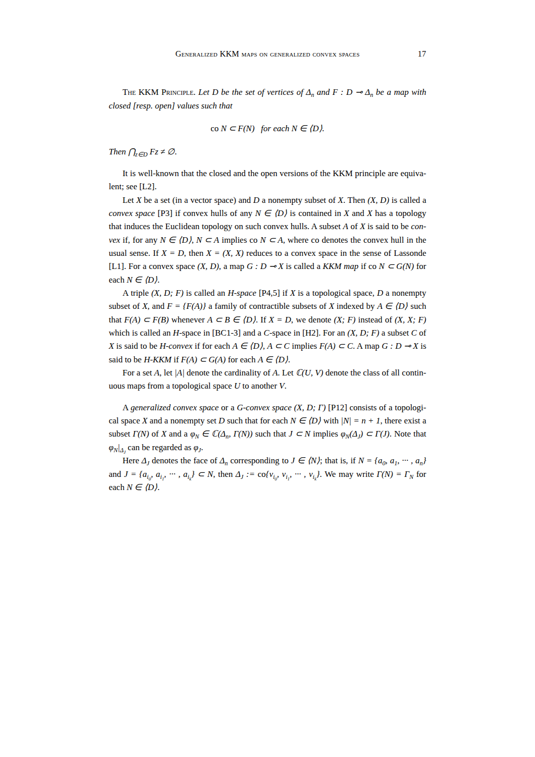Generalized KKM maps on generalized convex spaces 17
The KKM Principle. Let D be the set of vertices of Δn and F : D ⊸ Δn be a map with closed [resp. open] values such that
co N ⊂ F(N) for each N ∈ ⟨D⟩.
Then ⋂z∈D Fz ≠ ∅.
It is well-known that the closed and the open versions of the KKM principle are equivalent; see [L2].
Let X be a set (in a vector space) and D a nonempty subset of X. Then (X, D) is called a convex space [P3] if convex hulls of any N ∈ ⟨D⟩ is contained in X and X has a topology that induces the Euclidean topology on such convex hulls. A subset A of X is said to be convex if, for any N ∈ ⟨D⟩, N ⊂ A implies co N ⊂ A, where co denotes the convex hull in the usual sense. If X = D, then X = (X, X) reduces to a convex space in the sense of Lassonde [L1]. For a convex space (X, D), a map G : D ⊸ X is called a KKM map if co N ⊂ G(N) for each N ∈ ⟨D⟩.
A triple (X, D; F) is called an H-space [P4,5] if X is a topological space, D a nonempty subset of X, and F = {F(A)} a family of contractible subsets of X indexed by A ∈ ⟨D⟩ such that F(A) ⊂ F(B) whenever A ⊂ B ∈ ⟨D⟩. If X = D, we denote (X; F) instead of (X, X; F) which is called an H-space in [BC1-3] and a C-space in [H2]. For an (X, D; F) a subset C of X is said to be H-convex if for each A ∈ ⟨D⟩, A ⊂ C implies F(A) ⊂ C. A map G : D ⊸ X is said to be H-KKM if F(A) ⊂ G(A) for each A ∈ ⟨D⟩.
For a set A, let |A| denote the cardinality of A. Let ℂ(U, V) denote the class of all continuous maps from a topological space U to another V.
A generalized convex space or a G-convex space (X, D; Γ) [P12] consists of a topological space X and a nonempty set D such that for each N ∈ ⟨D⟩ with |N| = n + 1, there exist a subset Γ(N) of X and a φN ∈ ℂ(Δn, Γ(N)) such that J ⊂ N implies φN(ΔJ) ⊂ Γ(J). Note that φN|ΔJ can be regarded as φJ.
Here ΔJ denotes the face of Δn corresponding to J ∈ ⟨N⟩; that is, if N = {a0, a1, ··· , an} and J = {ai0, ai1, ··· , aik} ⊂ N, then ΔJ := co{vi0, vi1, ··· , vik}. We may write Γ(N) = ΓN for each N ∈ ⟨D⟩.